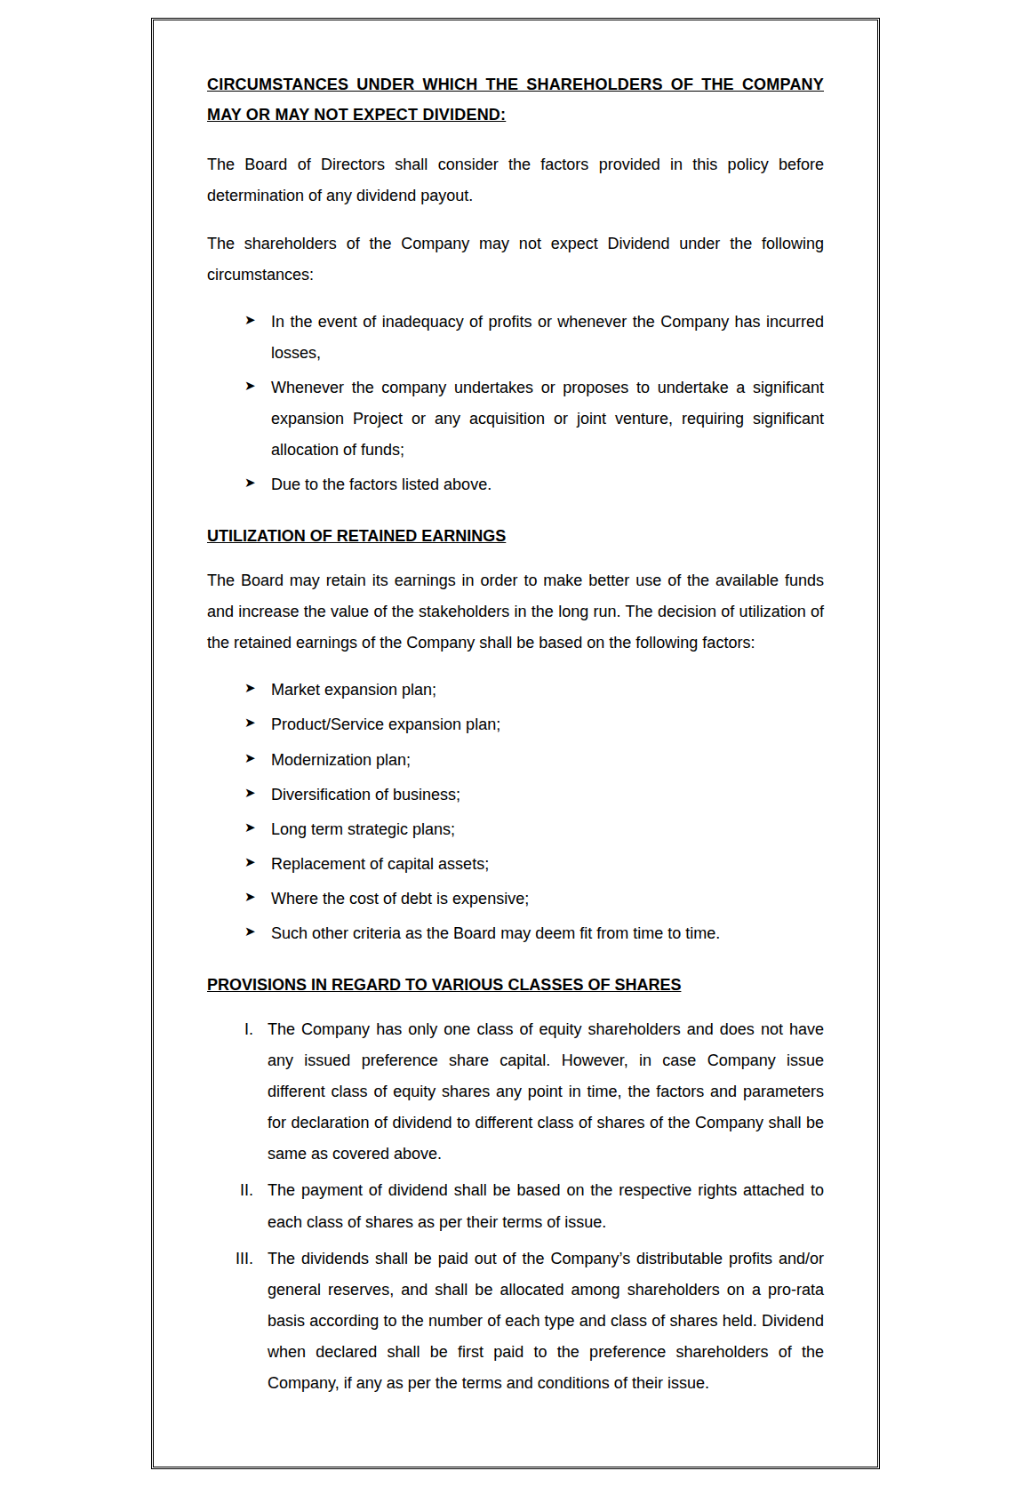CIRCUMSTANCES UNDER WHICH THE SHAREHOLDERS OF THE COMPANY MAY OR MAY NOT EXPECT DIVIDEND:
The Board of Directors shall consider the factors provided in this policy before determination of any dividend payout.
The shareholders of the Company may not expect Dividend under the following circumstances:
In the event of inadequacy of profits or whenever the Company has incurred losses,
Whenever the company undertakes or proposes to undertake a significant expansion Project or any acquisition or joint venture, requiring significant allocation of funds;
Due to the factors listed above.
UTILIZATION OF RETAINED EARNINGS
The Board may retain its earnings in order to make better use of the available funds and increase the value of the stakeholders in the long run. The decision of utilization of the retained earnings of the Company shall be based on the following factors:
Market expansion plan;
Product/Service expansion plan;
Modernization plan;
Diversification of business;
Long term strategic plans;
Replacement of capital assets;
Where the cost of debt is expensive;
Such other criteria as the Board may deem fit from time to time.
PROVISIONS IN REGARD TO VARIOUS CLASSES OF SHARES
The Company has only one class of equity shareholders and does not have any issued preference share capital. However, in case Company issue different class of equity shares any point in time, the factors and parameters for declaration of dividend to different class of shares of the Company shall be same as covered above.
The payment of dividend shall be based on the respective rights attached to each class of shares as per their terms of issue.
The dividends shall be paid out of the Company’s distributable profits and/or general reserves, and shall be allocated among shareholders on a pro-rata basis according to the number of each type and class of shares held. Dividend when declared shall be first paid to the preference shareholders of the Company, if any as per the terms and conditions of their issue.